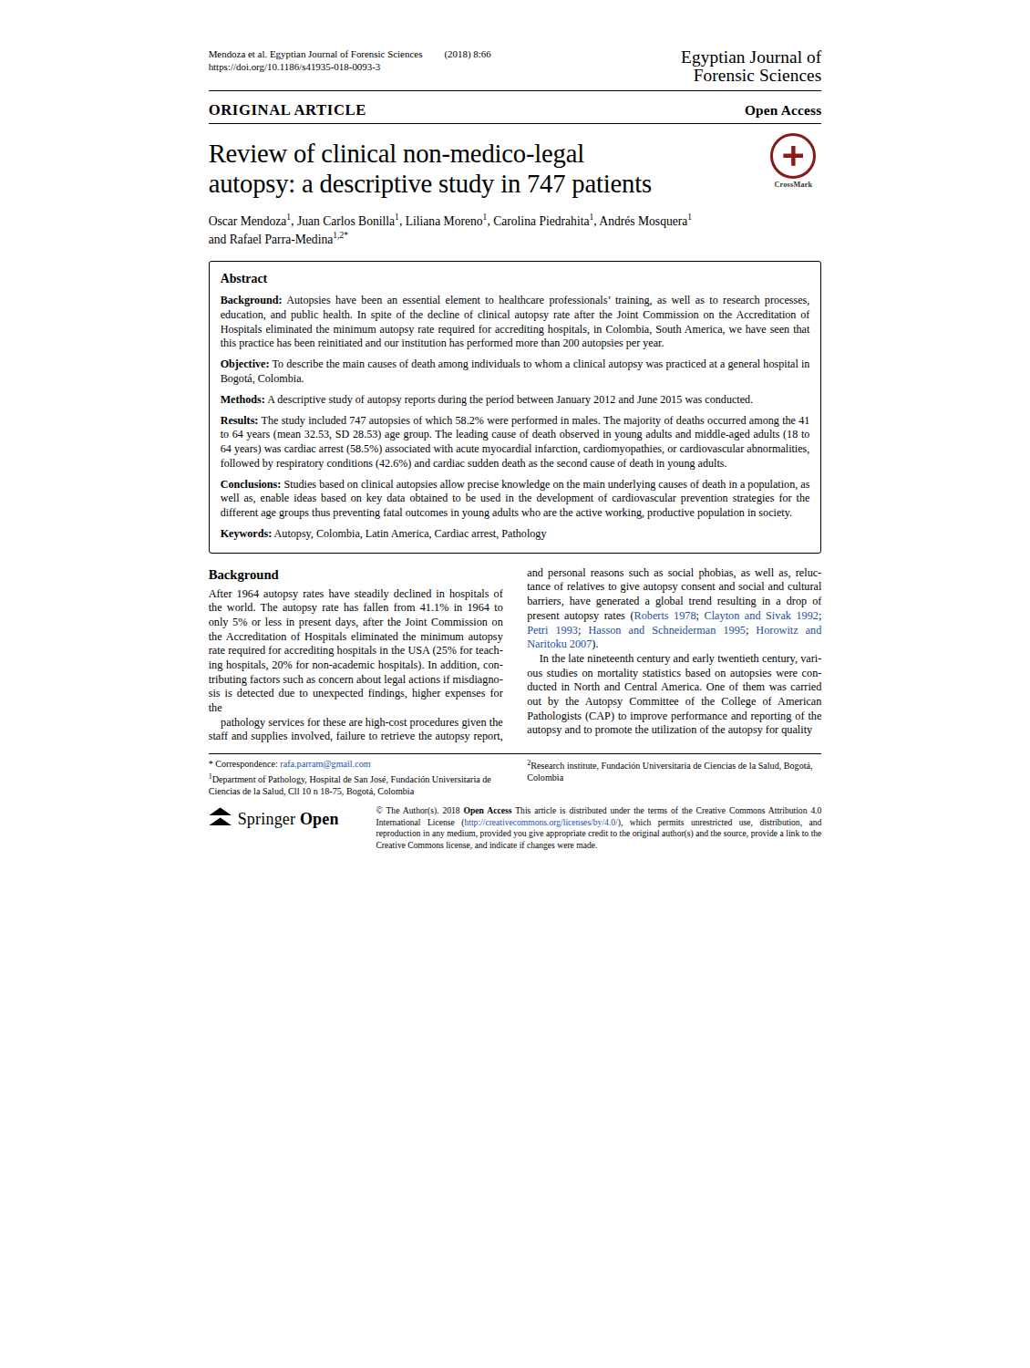Mendoza et al. Egyptian Journal of Forensic Sciences (2018) 8:66
https://doi.org/10.1186/s41935-018-0093-3
Egyptian Journal of Forensic Sciences
ORIGINAL ARTICLE
Open Access
CrossMark
Review of clinical non-medico-legal
autopsy: a descriptive study in 747 patients
Oscar Mendoza1, Juan Carlos Bonilla1, Liliana Moreno1, Carolina Piedrahita1, Andrés Mosquera1
and Rafael Parra-Medina1,2*
Abstract
Background: Autopsies have been an essential element to healthcare professionals’ training, as well as to research processes, education, and public health. In spite of the decline of clinical autopsy rate after the Joint Commission on the Accreditation of Hospitals eliminated the minimum autopsy rate required for accrediting hospitals, in Colombia, South America, we have seen that this practice has been reinitiated and our institution has performed more than 200 autopsies per year.
Objective: To describe the main causes of death among individuals to whom a clinical autopsy was practiced at a general hospital in Bogotá, Colombia.
Methods: A descriptive study of autopsy reports during the period between January 2012 and June 2015 was conducted.
Results: The study included 747 autopsies of which 58.2% were performed in males. The majority of deaths occurred among the 41 to 64 years (mean 32.53, SD 28.53) age group. The leading cause of death observed in young adults and middle-aged adults (18 to 64 years) was cardiac arrest (58.5%) associated with acute myocardial infarction, cardiomyopathies, or cardiovascular abnormalities, followed by respiratory conditions (42.6%) and cardiac sudden death as the second cause of death in young adults.
Conclusions: Studies based on clinical autopsies allow precise knowledge on the main underlying causes of death in a population, as well as, enable ideas based on key data obtained to be used in the development of cardiovascular prevention strategies for the different age groups thus preventing fatal outcomes in young adults who are the active working, productive population in society.
Keywords: Autopsy, Colombia, Latin America, Cardiac arrest, Pathology
Background
After 1964 autopsy rates have steadily declined in hospitals of the world. The autopsy rate has fallen from 41.1% in 1964 to only 5% or less in present days, after the Joint Commission on the Accreditation of Hospitals eliminated the minimum autopsy rate required for accrediting hospitals in the USA (25% for teaching hospitals, 20% for non-academic hospitals). In addition, contributing factors such as concern about legal actions if misdiagnosis is detected due to unexpected findings, higher expenses for the
pathology services for these are high-cost procedures given the staff and supplies involved, failure to retrieve the autopsy report, and personal reasons such as social phobias, as well as, reluctance of relatives to give autopsy consent and social and cultural barriers, have generated a global trend resulting in a drop of present autopsy rates (Roberts 1978; Clayton and Sivak 1992; Petri 1993; Hasson and Schneiderman 1995; Horowitz and Naritoku 2007).
In the late nineteenth century and early twentieth century, various studies on mortality statistics based on autopsies were conducted in North and Central America. One of them was carried out by the Autopsy Committee of the College of American Pathologists (CAP) to improve performance and reporting of the autopsy and to promote the utilization of the autopsy for quality
* Correspondence: rafa.parram@gmail.com
1Department of Pathology, Hospital de San José, Fundación Universitaria de Ciencias de la Salud, Cll 10 n 18-75, Bogotá, Colombia
2Research institute, Fundación Universitaria de Ciencias de la Salud, Bogotá, Colombia
Springer Open
© The Author(s). 2018 Open Access This article is distributed under the terms of the Creative Commons Attribution 4.0 International License (http://creativecommons.org/licenses/by/4.0/), which permits unrestricted use, distribution, and reproduction in any medium, provided you give appropriate credit to the original author(s) and the source, provide a link to the Creative Commons license, and indicate if changes were made.